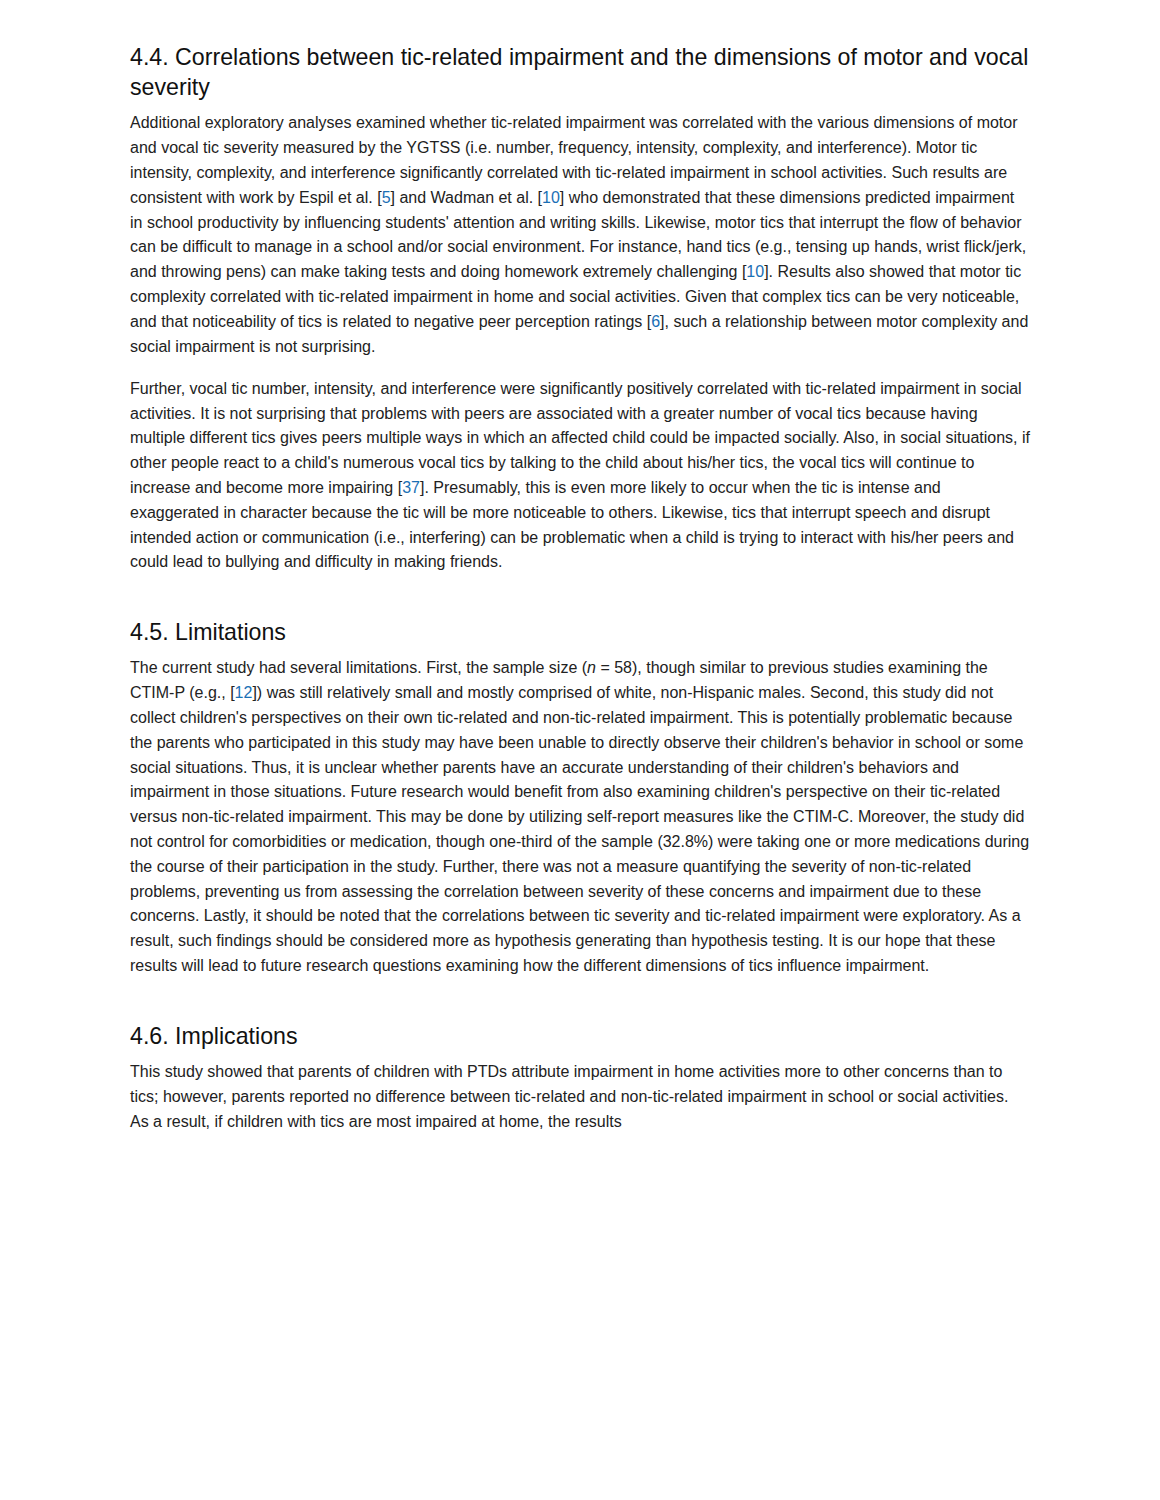4.4. Correlations between tic-related impairment and the dimensions of motor and vocal severity
Additional exploratory analyses examined whether tic-related impairment was correlated with the various dimensions of motor and vocal tic severity measured by the YGTSS (i.e. number, frequency, intensity, complexity, and interference). Motor tic intensity, complexity, and interference significantly correlated with tic-related impairment in school activities. Such results are consistent with work by Espil et al. [5] and Wadman et al. [10] who demonstrated that these dimensions predicted impairment in school productivity by influencing students' attention and writing skills. Likewise, motor tics that interrupt the flow of behavior can be difficult to manage in a school and/or social environment. For instance, hand tics (e.g., tensing up hands, wrist flick/jerk, and throwing pens) can make taking tests and doing homework extremely challenging [10]. Results also showed that motor tic complexity correlated with tic-related impairment in home and social activities. Given that complex tics can be very noticeable, and that noticeability of tics is related to negative peer perception ratings [6], such a relationship between motor complexity and social impairment is not surprising.
Further, vocal tic number, intensity, and interference were significantly positively correlated with tic-related impairment in social activities. It is not surprising that problems with peers are associated with a greater number of vocal tics because having multiple different tics gives peers multiple ways in which an affected child could be impacted socially. Also, in social situations, if other people react to a child's numerous vocal tics by talking to the child about his/her tics, the vocal tics will continue to increase and become more impairing [37]. Presumably, this is even more likely to occur when the tic is intense and exaggerated in character because the tic will be more noticeable to others. Likewise, tics that interrupt speech and disrupt intended action or communication (i.e., interfering) can be problematic when a child is trying to interact with his/her peers and could lead to bullying and difficulty in making friends.
4.5. Limitations
The current study had several limitations. First, the sample size (n = 58), though similar to previous studies examining the CTIM-P (e.g., [12]) was still relatively small and mostly comprised of white, non-Hispanic males. Second, this study did not collect children's perspectives on their own tic-related and non-tic-related impairment. This is potentially problematic because the parents who participated in this study may have been unable to directly observe their children's behavior in school or some social situations. Thus, it is unclear whether parents have an accurate understanding of their children's behaviors and impairment in those situations. Future research would benefit from also examining children's perspective on their tic-related versus non-tic-related impairment. This may be done by utilizing self-report measures like the CTIM-C. Moreover, the study did not control for comorbidities or medication, though one-third of the sample (32.8%) were taking one or more medications during the course of their participation in the study. Further, there was not a measure quantifying the severity of non-tic-related problems, preventing us from assessing the correlation between severity of these concerns and impairment due to these concerns. Lastly, it should be noted that the correlations between tic severity and tic-related impairment were exploratory. As a result, such findings should be considered more as hypothesis generating than hypothesis testing. It is our hope that these results will lead to future research questions examining how the different dimensions of tics influence impairment.
4.6. Implications
This study showed that parents of children with PTDs attribute impairment in home activities more to other concerns than to tics; however, parents reported no difference between tic-related and non-tic-related impairment in school or social activities. As a result, if children with tics are most impaired at home, the results